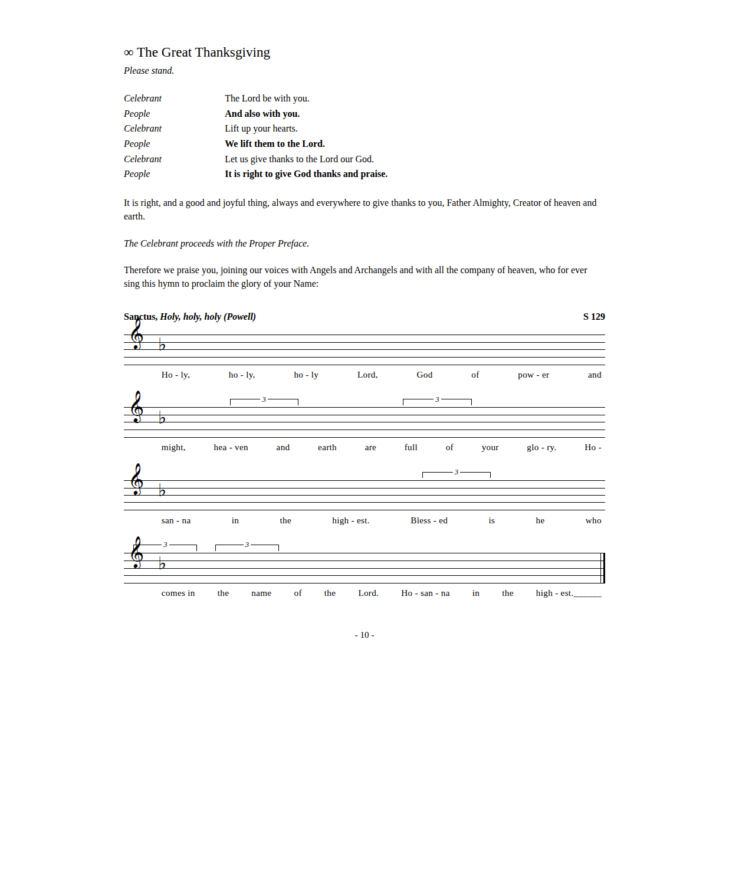∞ The Great Thanksgiving
Please stand.
| Celebrant | The Lord be with you. |
| People | And also with you. |
| Celebrant | Lift up your hearts. |
| People | We lift them to the Lord. |
| Celebrant | Let us give thanks to the Lord our God. |
| People | It is right to give God thanks and praise. |
It is right, and a good and joyful thing, always and everywhere to give thanks to you, Father Almighty, Creator of heaven and earth.
The Celebrant proceeds with the Proper Preface.
Therefore we praise you, joining our voices with Angels and Archangels and with all the company of heaven, who for ever sing this hymn to proclaim the glory of your Name:
Sanctus, Holy, holy, holy (Powell) S 129
𝄞 ♭
Ho - ly, ho - ly, ho - ly Lord, God of pow - er and
3 3
𝄞 ♭
might, hea - ven and earth are full of your glo - ry. Ho -
3
𝄞 ♭
san - na in the high - est. Bless - ed is he who
3 3
𝄞 ♭
comes in the name of the Lord. Ho - san - na in the high - est.______
- 10 -